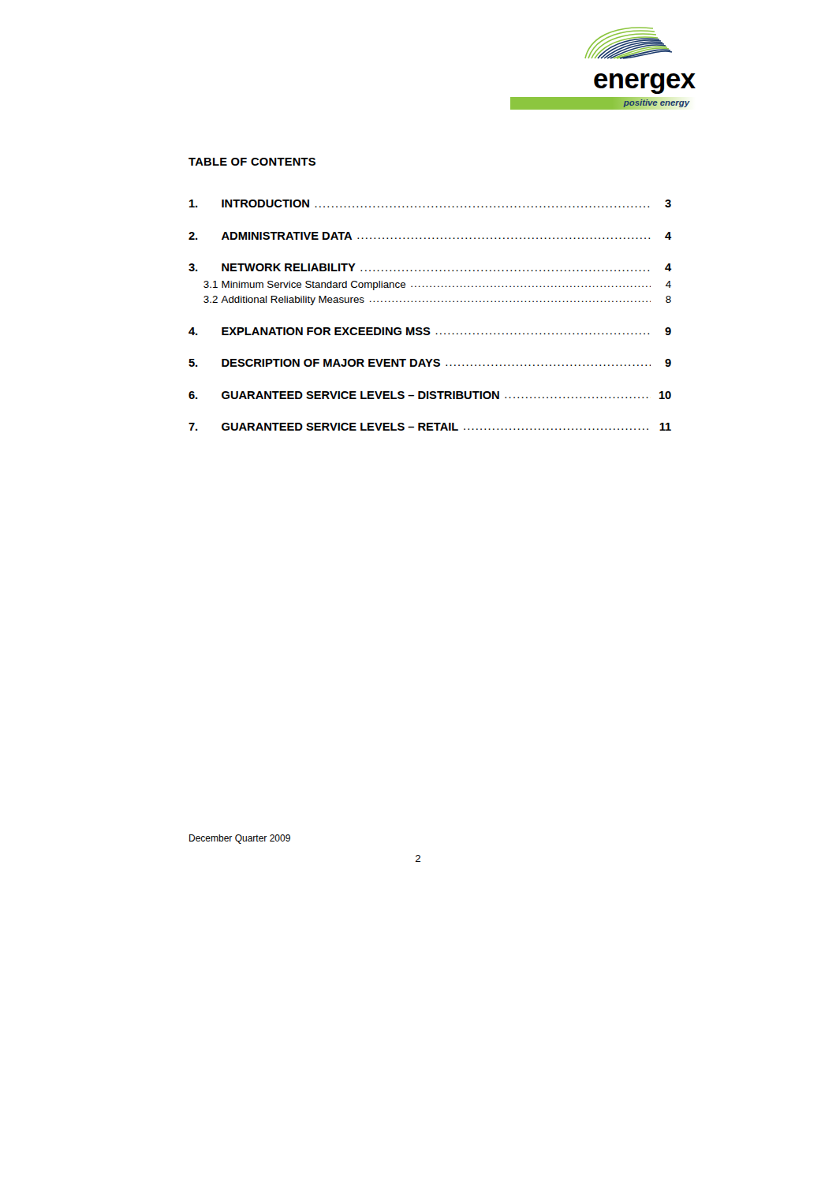energex
positive energy
TABLE OF CONTENTS
1. Introduction 3
2. Administrative Data 4
3. Network Reliability 4
3.1 Minimum Service Standard Compliance 4
3.2 Additional Reliability Measures 8
4. Explanation for Exceeding MSS 9
5. Description of Major Event Days 9
6. Guaranteed Service Levels – Distribution 10
7. Guaranteed Service Levels – Retail 11
December Quarter 2009
2